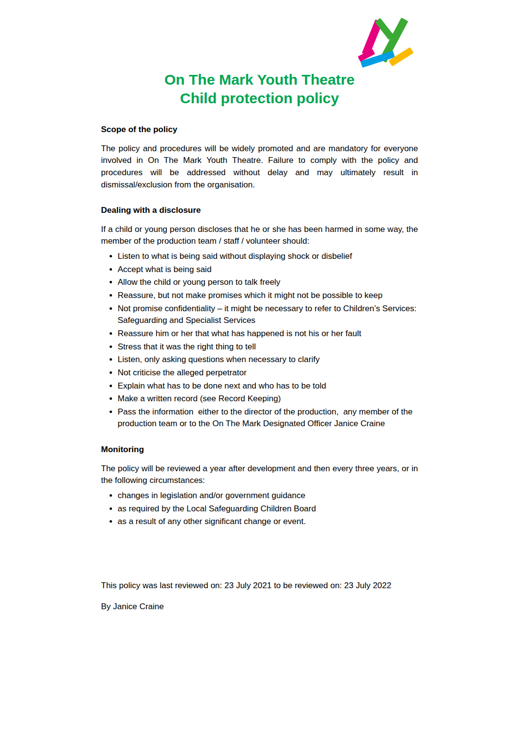On The Mark Youth Theatre
Child protection policy
Scope of the policy
The policy and procedures will be widely promoted and are mandatory for everyone involved in On The Mark Youth Theatre. Failure to comply with the policy and procedures will be addressed without delay and may ultimately result in dismissal/exclusion from the organisation.
Dealing with a disclosure
If a child or young person discloses that he or she has been harmed in some way, the member of the production team / staff / volunteer should:
Listen to what is being said without displaying shock or disbelief
Accept what is being said
Allow the child or young person to talk freely
Reassure, but not make promises which it might not be possible to keep
Not promise confidentiality – it might be necessary to refer to Children’s Services: Safeguarding and Specialist Services
Reassure him or her that what has happened is not his or her fault
Stress that it was the right thing to tell
Listen, only asking questions when necessary to clarify
Not criticise the alleged perpetrator
Explain what has to be done next and who has to be told
Make a written record (see Record Keeping)
Pass the information either to the director of the production, any member of the production team or to the On The Mark Designated Officer Janice Craine
Monitoring
The policy will be reviewed a year after development and then every three years, or in the following circumstances:
changes in legislation and/or government guidance
as required by the Local Safeguarding Children Board
as a result of any other significant change or event.
This policy was last reviewed on: 23 July 2021 to be reviewed on: 23 July 2022
By Janice Craine